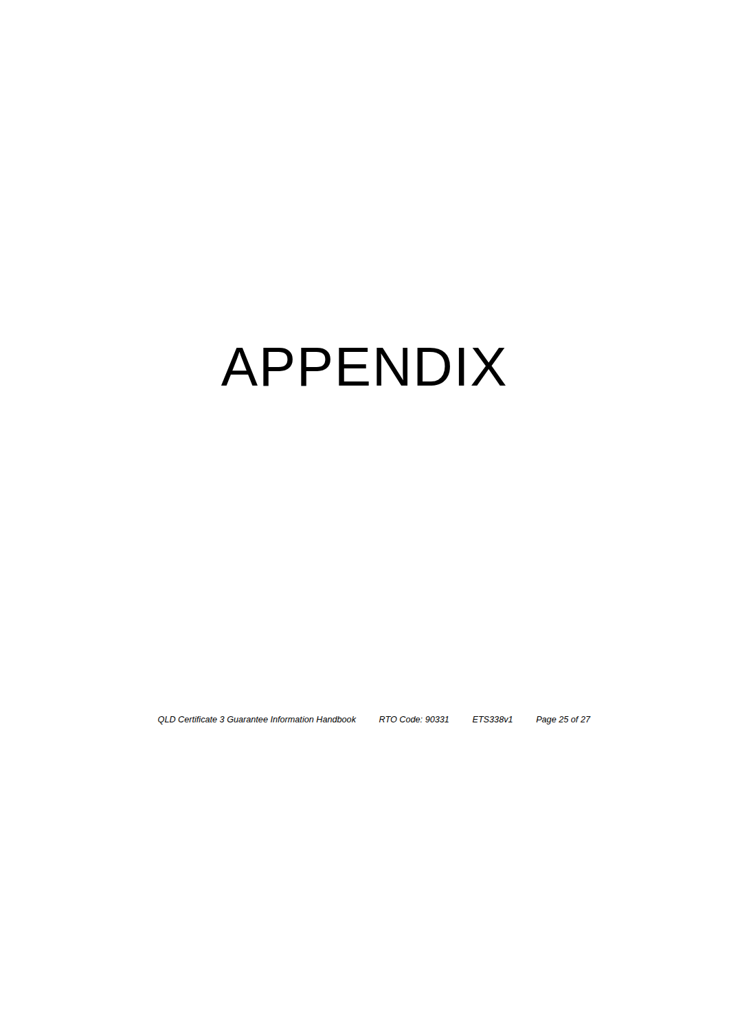APPENDIX
QLD Certificate 3 Guarantee Information Handbook RTO Code: 90331 ETS338v1 Page 25 of 27